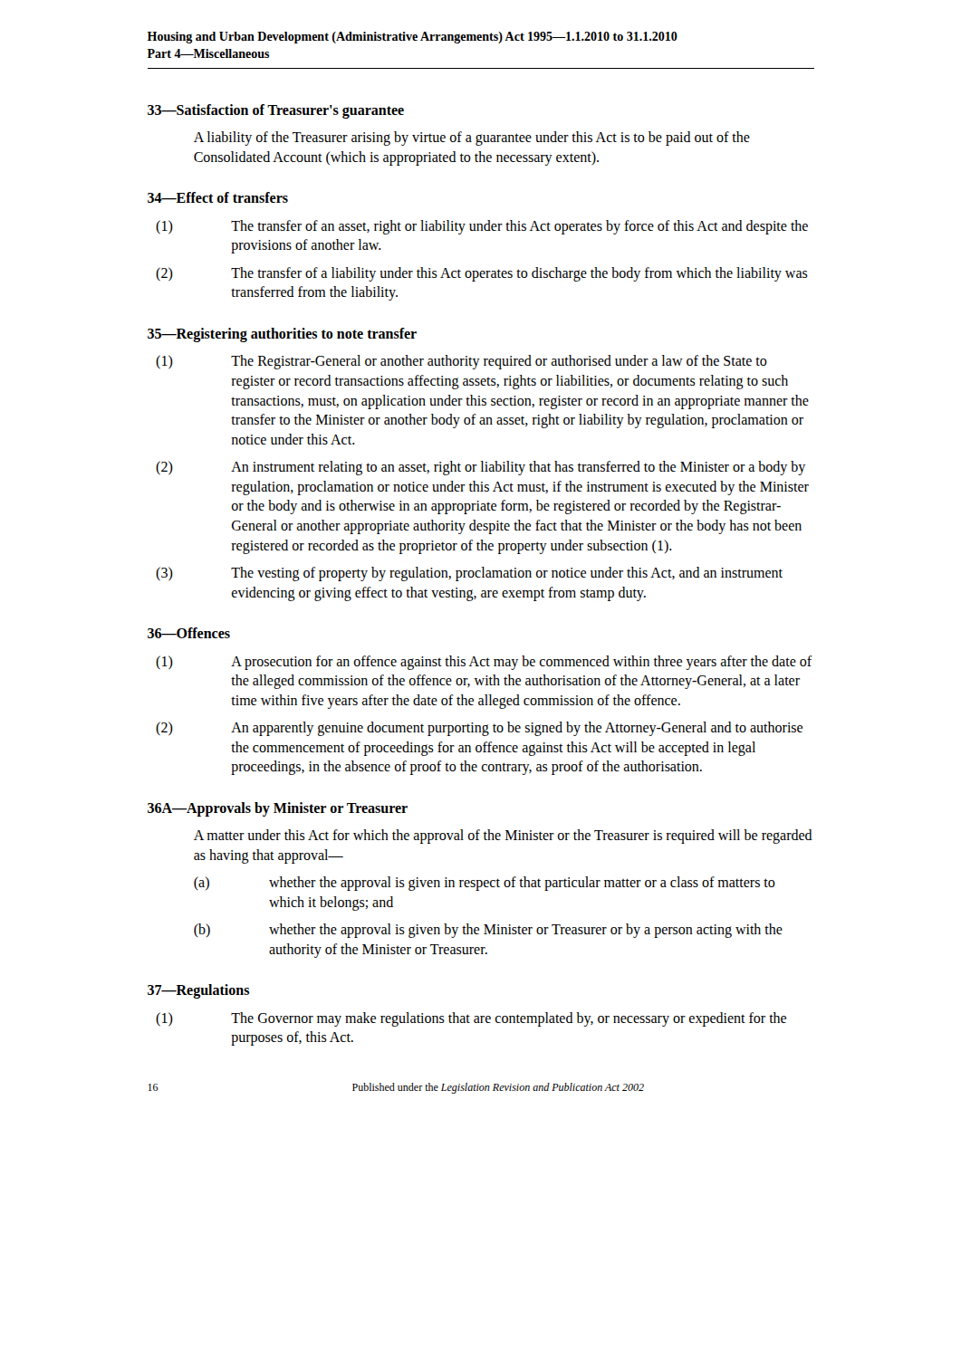Housing and Urban Development (Administrative Arrangements) Act 1995—1.1.2010 to 31.1.2010
Part 4—Miscellaneous
33—Satisfaction of Treasurer's guarantee
A liability of the Treasurer arising by virtue of a guarantee under this Act is to be paid out of the Consolidated Account (which is appropriated to the necessary extent).
34—Effect of transfers
(1) The transfer of an asset, right or liability under this Act operates by force of this Act and despite the provisions of another law.
(2) The transfer of a liability under this Act operates to discharge the body from which the liability was transferred from the liability.
35—Registering authorities to note transfer
(1) The Registrar-General or another authority required or authorised under a law of the State to register or record transactions affecting assets, rights or liabilities, or documents relating to such transactions, must, on application under this section, register or record in an appropriate manner the transfer to the Minister or another body of an asset, right or liability by regulation, proclamation or notice under this Act.
(2) An instrument relating to an asset, right or liability that has transferred to the Minister or a body by regulation, proclamation or notice under this Act must, if the instrument is executed by the Minister or the body and is otherwise in an appropriate form, be registered or recorded by the Registrar-General or another appropriate authority despite the fact that the Minister or the body has not been registered or recorded as the proprietor of the property under subsection (1).
(3) The vesting of property by regulation, proclamation or notice under this Act, and an instrument evidencing or giving effect to that vesting, are exempt from stamp duty.
36—Offences
(1) A prosecution for an offence against this Act may be commenced within three years after the date of the alleged commission of the offence or, with the authorisation of the Attorney-General, at a later time within five years after the date of the alleged commission of the offence.
(2) An apparently genuine document purporting to be signed by the Attorney-General and to authorise the commencement of proceedings for an offence against this Act will be accepted in legal proceedings, in the absence of proof to the contrary, as proof of the authorisation.
36A—Approvals by Minister or Treasurer
A matter under this Act for which the approval of the Minister or the Treasurer is required will be regarded as having that approval—
(a) whether the approval is given in respect of that particular matter or a class of matters to which it belongs; and
(b) whether the approval is given by the Minister or Treasurer or by a person acting with the authority of the Minister or Treasurer.
37—Regulations
(1) The Governor may make regulations that are contemplated by, or necessary or expedient for the purposes of, this Act.
16 Published under the Legislation Revision and Publication Act 2002